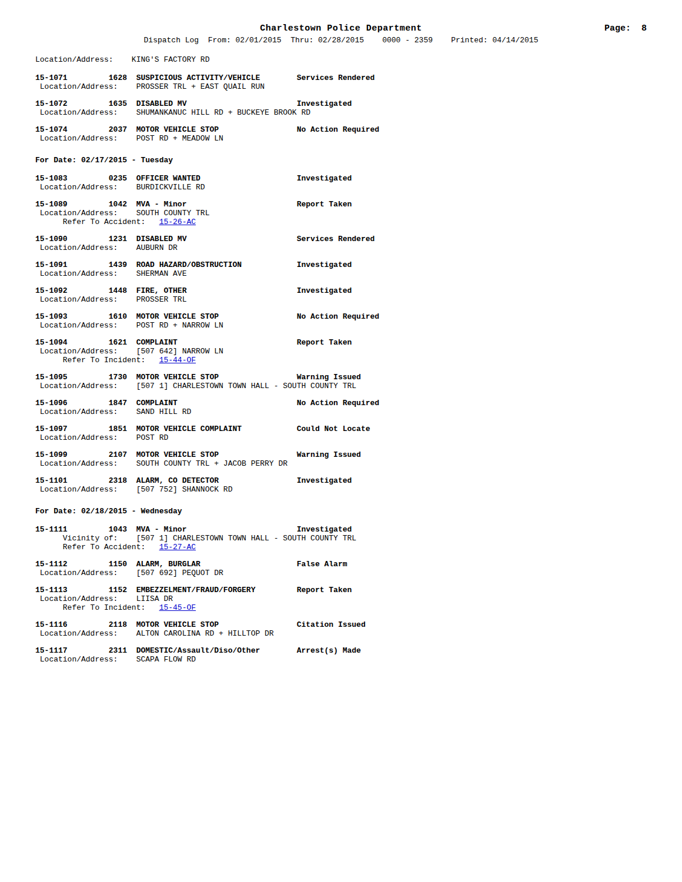Charlestown Police Department
Page: 8
Dispatch Log From: 02/01/2015 Thru: 02/28/2015 0000 - 2359 Printed: 04/14/2015
Location/Address: KING'S FACTORY RD
15-1071 1628 SUSPICIOUS ACTIVITY/VEHICLE Services Rendered
Location/Address: PROSSER TRL + EAST QUAIL RUN
15-1072 1635 DISABLED MV Investigated
Location/Address: SHUMANKANUC HILL RD + BUCKEYE BROOK RD
15-1074 2037 MOTOR VEHICLE STOP No Action Required
Location/Address: POST RD + MEADOW LN
For Date: 02/17/2015 - Tuesday
15-1083 0235 OFFICER WANTED Investigated
Location/Address: BURDICKVILLE RD
15-1089 1042 MVA - Minor Report Taken
Location/Address: SOUTH COUNTY TRL
Refer To Accident: 15-26-AC
15-1090 1231 DISABLED MV Services Rendered
Location/Address: AUBURN DR
15-1091 1439 ROAD HAZARD/OBSTRUCTION Investigated
Location/Address: SHERMAN AVE
15-1092 1448 FIRE, OTHER Investigated
Location/Address: PROSSER TRL
15-1093 1610 MOTOR VEHICLE STOP No Action Required
Location/Address: POST RD + NARROW LN
15-1094 1621 COMPLAINT Report Taken
Location/Address: [507 642] NARROW LN
Refer To Incident: 15-44-OF
15-1095 1730 MOTOR VEHICLE STOP Warning Issued
Location/Address: [507 1] CHARLESTOWN TOWN HALL - SOUTH COUNTY TRL
15-1096 1847 COMPLAINT No Action Required
Location/Address: SAND HILL RD
15-1097 1851 MOTOR VEHICLE COMPLAINT Could Not Locate
Location/Address: POST RD
15-1099 2107 MOTOR VEHICLE STOP Warning Issued
Location/Address: SOUTH COUNTY TRL + JACOB PERRY DR
15-1101 2318 ALARM, CO DETECTOR Investigated
Location/Address: [507 752] SHANNOCK RD
For Date: 02/18/2015 - Wednesday
15-1111 1043 MVA - Minor Investigated
Vicinity of: [507 1] CHARLESTOWN TOWN HALL - SOUTH COUNTY TRL
Refer To Accident: 15-27-AC
15-1112 1150 ALARM, BURGLAR False Alarm
Location/Address: [507 692] PEQUOT DR
15-1113 1152 EMBEZZELMENT/FRAUD/FORGERY Report Taken
Location/Address: LIISA DR
Refer To Incident: 15-45-OF
15-1116 2118 MOTOR VEHICLE STOP Citation Issued
Location/Address: ALTON CAROLINA RD + HILLTOP DR
15-1117 2311 DOMESTIC/Assault/Diso/Other Arrest(s) Made
Location/Address: SCAPA FLOW RD